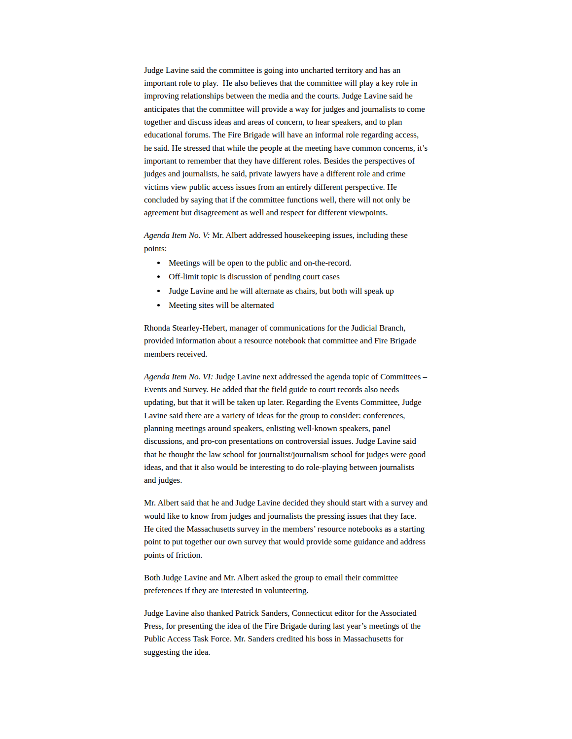Judge Lavine said the committee is going into uncharted territory and has an important role to play. He also believes that the committee will play a key role in improving relationships between the media and the courts. Judge Lavine said he anticipates that the committee will provide a way for judges and journalists to come together and discuss ideas and areas of concern, to hear speakers, and to plan educational forums. The Fire Brigade will have an informal role regarding access, he said. He stressed that while the people at the meeting have common concerns, it’s important to remember that they have different roles. Besides the perspectives of judges and journalists, he said, private lawyers have a different role and crime victims view public access issues from an entirely different perspective. He concluded by saying that if the committee functions well, there will not only be agreement but disagreement as well and respect for different viewpoints.
Agenda Item No. V: Mr. Albert addressed housekeeping issues, including these points:
Meetings will be open to the public and on-the-record.
Off-limit topic is discussion of pending court cases
Judge Lavine and he will alternate as chairs, but both will speak up
Meeting sites will be alternated
Rhonda Stearley-Hebert, manager of communications for the Judicial Branch, provided information about a resource notebook that committee and Fire Brigade members received.
Agenda Item No. VI: Judge Lavine next addressed the agenda topic of Committees – Events and Survey. He added that the field guide to court records also needs updating, but that it will be taken up later. Regarding the Events Committee, Judge Lavine said there are a variety of ideas for the group to consider: conferences, planning meetings around speakers, enlisting well-known speakers, panel discussions, and pro-con presentations on controversial issues. Judge Lavine said that he thought the law school for journalist/journalism school for judges were good ideas, and that it also would be interesting to do role-playing between journalists and judges.
Mr. Albert said that he and Judge Lavine decided they should start with a survey and would like to know from judges and journalists the pressing issues that they face. He cited the Massachusetts survey in the members’ resource notebooks as a starting point to put together our own survey that would provide some guidance and address points of friction.
Both Judge Lavine and Mr. Albert asked the group to email their committee preferences if they are interested in volunteering.
Judge Lavine also thanked Patrick Sanders, Connecticut editor for the Associated Press, for presenting the idea of the Fire Brigade during last year’s meetings of the Public Access Task Force. Mr. Sanders credited his boss in Massachusetts for suggesting the idea.